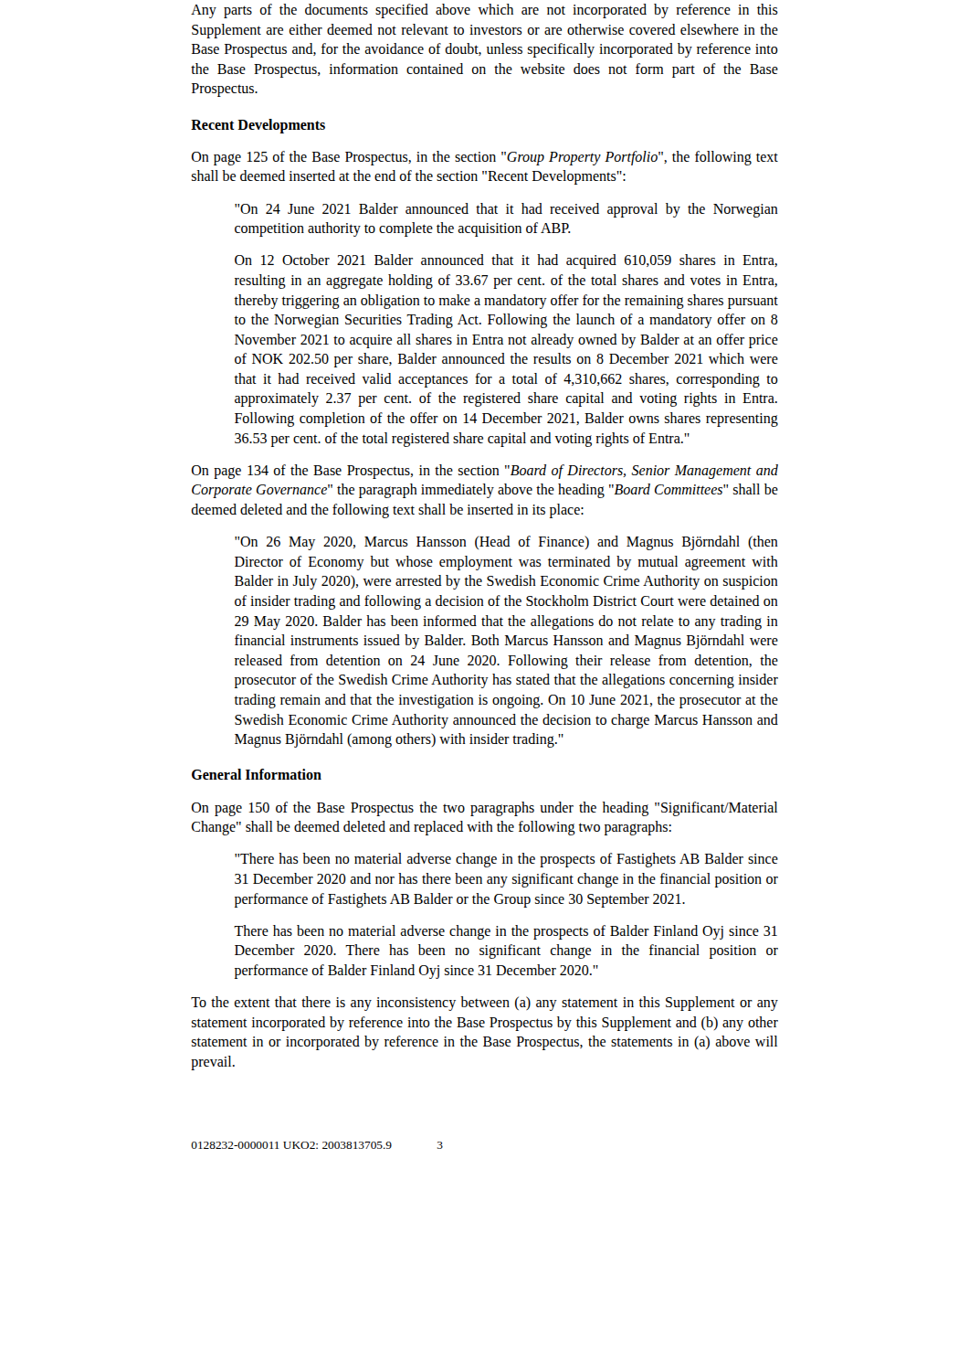Any parts of the documents specified above which are not incorporated by reference in this Supplement are either deemed not relevant to investors or are otherwise covered elsewhere in the Base Prospectus and, for the avoidance of doubt, unless specifically incorporated by reference into the Base Prospectus, information contained on the website does not form part of the Base Prospectus.
Recent Developments
On page 125 of the Base Prospectus, in the section "Group Property Portfolio", the following text shall be deemed inserted at the end of the section "Recent Developments":
"On 24 June 2021 Balder announced that it had received approval by the Norwegian competition authority to complete the acquisition of ABP.
On 12 October 2021 Balder announced that it had acquired 610,059 shares in Entra, resulting in an aggregate holding of 33.67 per cent. of the total shares and votes in Entra, thereby triggering an obligation to make a mandatory offer for the remaining shares pursuant to the Norwegian Securities Trading Act. Following the launch of a mandatory offer on 8 November 2021 to acquire all shares in Entra not already owned by Balder at an offer price of NOK 202.50 per share, Balder announced the results on 8 December 2021 which were that it had received valid acceptances for a total of 4,310,662 shares, corresponding to approximately 2.37 per cent. of the registered share capital and voting rights in Entra. Following completion of the offer on 14 December 2021, Balder owns shares representing 36.53 per cent. of the total registered share capital and voting rights of Entra."
On page 134 of the Base Prospectus, in the section "Board of Directors, Senior Management and Corporate Governance" the paragraph immediately above the heading "Board Committees" shall be deemed deleted and the following text shall be inserted in its place:
"On 26 May 2020, Marcus Hansson (Head of Finance) and Magnus Björndahl (then Director of Economy but whose employment was terminated by mutual agreement with Balder in July 2020), were arrested by the Swedish Economic Crime Authority on suspicion of insider trading and following a decision of the Stockholm District Court were detained on 29 May 2020. Balder has been informed that the allegations do not relate to any trading in financial instruments issued by Balder. Both Marcus Hansson and Magnus Björndahl were released from detention on 24 June 2020. Following their release from detention, the prosecutor of the Swedish Crime Authority has stated that the allegations concerning insider trading remain and that the investigation is ongoing. On 10 June 2021, the prosecutor at the Swedish Economic Crime Authority announced the decision to charge Marcus Hansson and Magnus Björndahl (among others) with insider trading."
General Information
On page 150 of the Base Prospectus the two paragraphs under the heading "Significant/Material Change" shall be deemed deleted and replaced with the following two paragraphs:
"There has been no material adverse change in the prospects of Fastighets AB Balder since 31 December 2020 and nor has there been any significant change in the financial position or performance of Fastighets AB Balder or the Group since 30 September 2021.
There has been no material adverse change in the prospects of Balder Finland Oyj since 31 December 2020. There has been no significant change in the financial position or performance of Balder Finland Oyj since 31 December 2020."
To the extent that there is any inconsistency between (a) any statement in this Supplement or any statement incorporated by reference into the Base Prospectus by this Supplement and (b) any other statement in or incorporated by reference in the Base Prospectus, the statements in (a) above will prevail.
0128232-0000011 UKO2: 2003813705.9 3